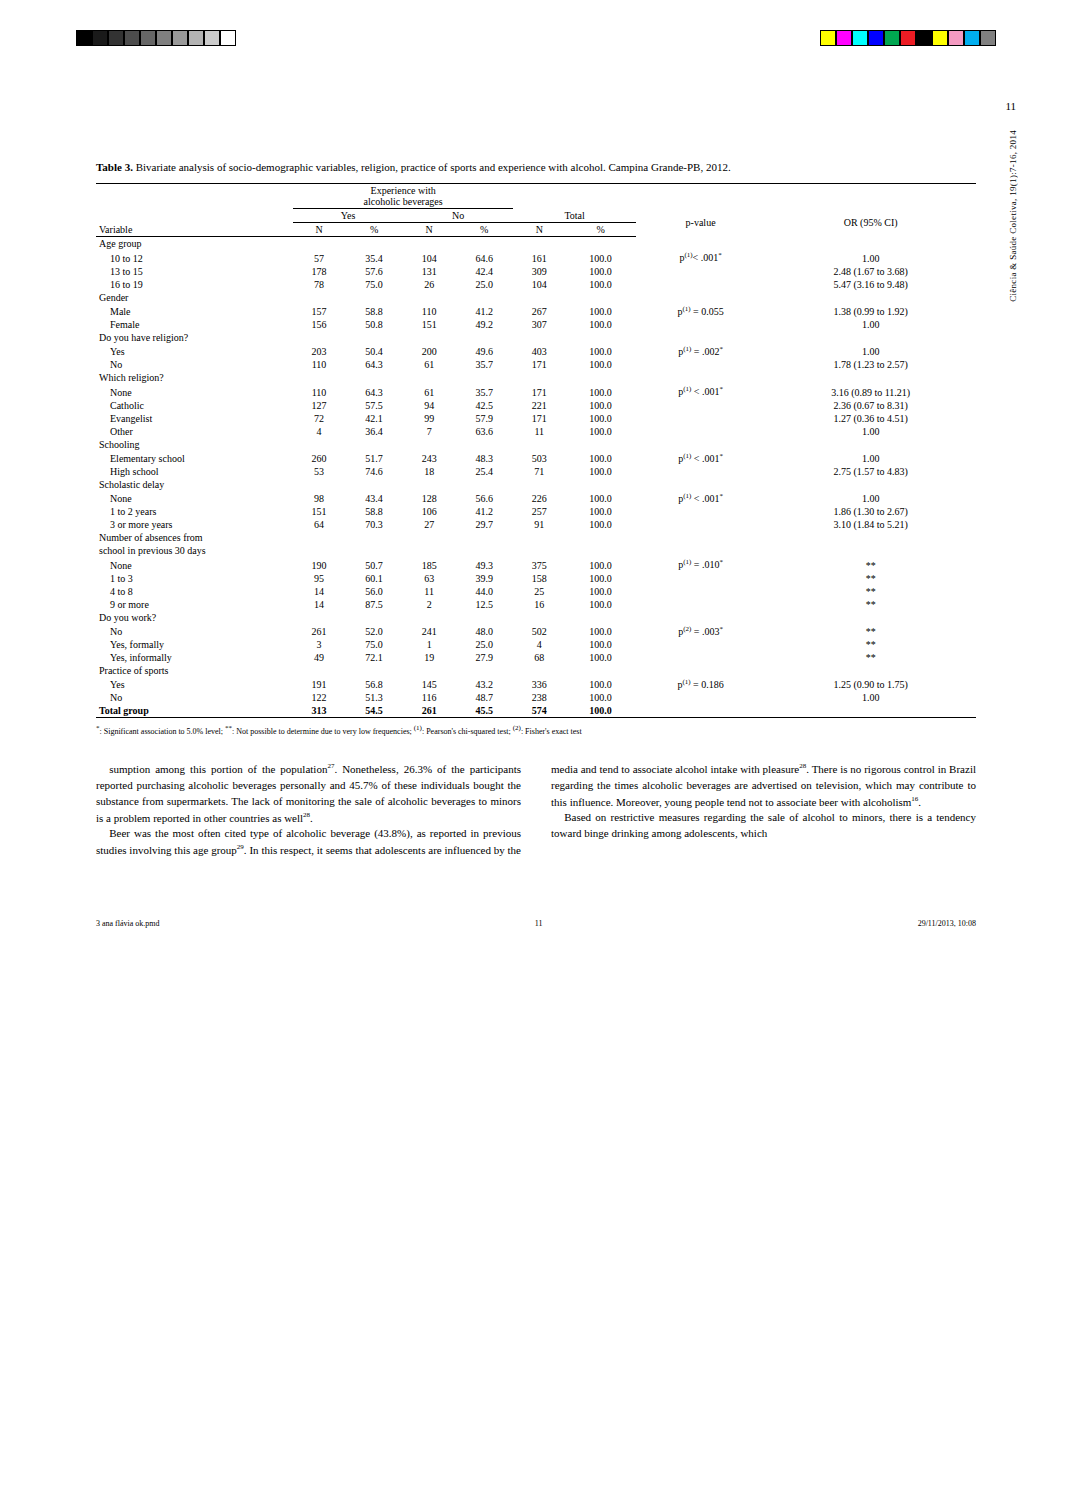11
Ciência & Saúde Coletiva, 19(1):7-16, 2014
Table 3. Bivariate analysis of socio-demographic variables, religion, practice of sports and experience with alcohol. Campina Grande-PB, 2012.
| | Experience with alcoholic beverages | | | |
| | Yes | No | Total | p-value | OR (95% CI) |
| Variable | N | % | N | % | N | % |
| Age group | | | | | | | | |
| 10 to 12 | 57 | 35.4 | 104 | 64.6 | 161 | 100.0 | p (1) < .001 * | 1.00 |
| 13 to 15 | 178 | 57.6 | 131 | 42.4 | 309 | 100.0 | | 2.48 (1.67 to 3.68) |
| 16 to 19 | 78 | 75.0 | 26 | 25.0 | 104 | 100.0 | | 5.47 (3.16 to 9.48) |
| Gender | | | | | | | | |
| Male | 157 | 58.8 | 110 | 41.2 | 267 | 100.0 | p (1) = 0.055 | 1.38 (0.99 to 1.92) |
| Female | 156 | 50.8 | 151 | 49.2 | 307 | 100.0 | | 1.00 |
| Do you have religion? | | | | | | | | |
| Yes | 203 | 50.4 | 200 | 49.6 | 403 | 100.0 | p (1) = .002 * | 1.00 |
| No | 110 | 64.3 | 61 | 35.7 | 171 | 100.0 | | 1.78 (1.23 to 2.57) |
| Which religion? | | | | | | | | |
| None | 110 | 64.3 | 61 | 35.7 | 171 | 100.0 | p (1) < .001 * | 3.16 (0.89 to 11.21) |
| Catholic | 127 | 57.5 | 94 | 42.5 | 221 | 100.0 | | 2.36 (0.67 to 8.31) |
| Evangelist | 72 | 42.1 | 99 | 57.9 | 171 | 100.0 | | 1.27 (0.36 to 4.51) |
| Other | 4 | 36.4 | 7 | 63.6 | 11 | 100.0 | | 1.00 |
| Schooling | | | | | | | | |
| Elementary school | 260 | 51.7 | 243 | 48.3 | 503 | 100.0 | p (1) < .001 * | 1.00 |
| High school | 53 | 74.6 | 18 | 25.4 | 71 | 100.0 | | 2.75 (1.57 to 4.83) |
| Scholastic delay | | | | | | | | |
| None | 98 | 43.4 | 128 | 56.6 | 226 | 100.0 | p (1) < .001 * | 1.00 |
| 1 to 2 years | 151 | 58.8 | 106 | 41.2 | 257 | 100.0 | | 1.86 (1.30 to 2.67) |
| 3 or more years | 64 | 70.3 | 27 | 29.7 | 91 | 100.0 | | 3.10 (1.84 to 5.21) |
| Number of absences from | | | | | | | | |
| school in previous 30 days | | | | | | | | |
| None | 190 | 50.7 | 185 | 49.3 | 375 | 100.0 | p (1) = .010 * | ** |
| 1 to 3 | 95 | 60.1 | 63 | 39.9 | 158 | 100.0 | | ** |
| 4 to 8 | 14 | 56.0 | 11 | 44.0 | 25 | 100.0 | | ** |
| 9 or more | 14 | 87.5 | 2 | 12.5 | 16 | 100.0 | | ** |
| Do you work? | | | | | | | | |
| No | 261 | 52.0 | 241 | 48.0 | 502 | 100.0 | p (2) = .003 * | ** |
| Yes, formally | 3 | 75.0 | 1 | 25.0 | 4 | 100.0 | | ** |
| Yes, informally | 49 | 72.1 | 19 | 27.9 | 68 | 100.0 | | ** |
| Practice of sports | | | | | | | | |
| Yes | 191 | 56.8 | 145 | 43.2 | 336 | 100.0 | p (1) = 0.186 | 1.25 (0.90 to 1.75) |
| No | 122 | 51.3 | 116 | 48.7 | 238 | 100.0 | | 1.00 |
| Total group | 313 | 54.5 | 261 | 45.5 | 574 | 100.0 | | |
*: Significant association to 5.0% level; **: Not possible to determine due to very low frequencies; (1): Pearson's chi-squared test; (2): Fisher's exact test
sumption among this portion of the population27. Nonetheless, 26.3% of the participants reported purchasing alcoholic beverages personally and 45.7% of these individuals bought the substance from supermarkets. The lack of monitoring the sale of alcoholic beverages to minors is a problem reported in other countries as well28.
Beer was the most often cited type of alcoholic beverage (43.8%), as reported in previous studies involving this age group29. In this respect, it seems that adolescents are influenced by the media and tend to associate alcohol intake with pleasure28. There is no rigorous control in Brazil regarding the times alcoholic beverages are advertised on television, which may contribute to this influence. Moreover, young people tend not to associate beer with alcoholism16.
Based on restrictive measures regarding the sale of alcohol to minors, there is a tendency toward binge drinking among adolescents, which
3 ana flávia ok.pmd 11 29/11/2013, 10:08